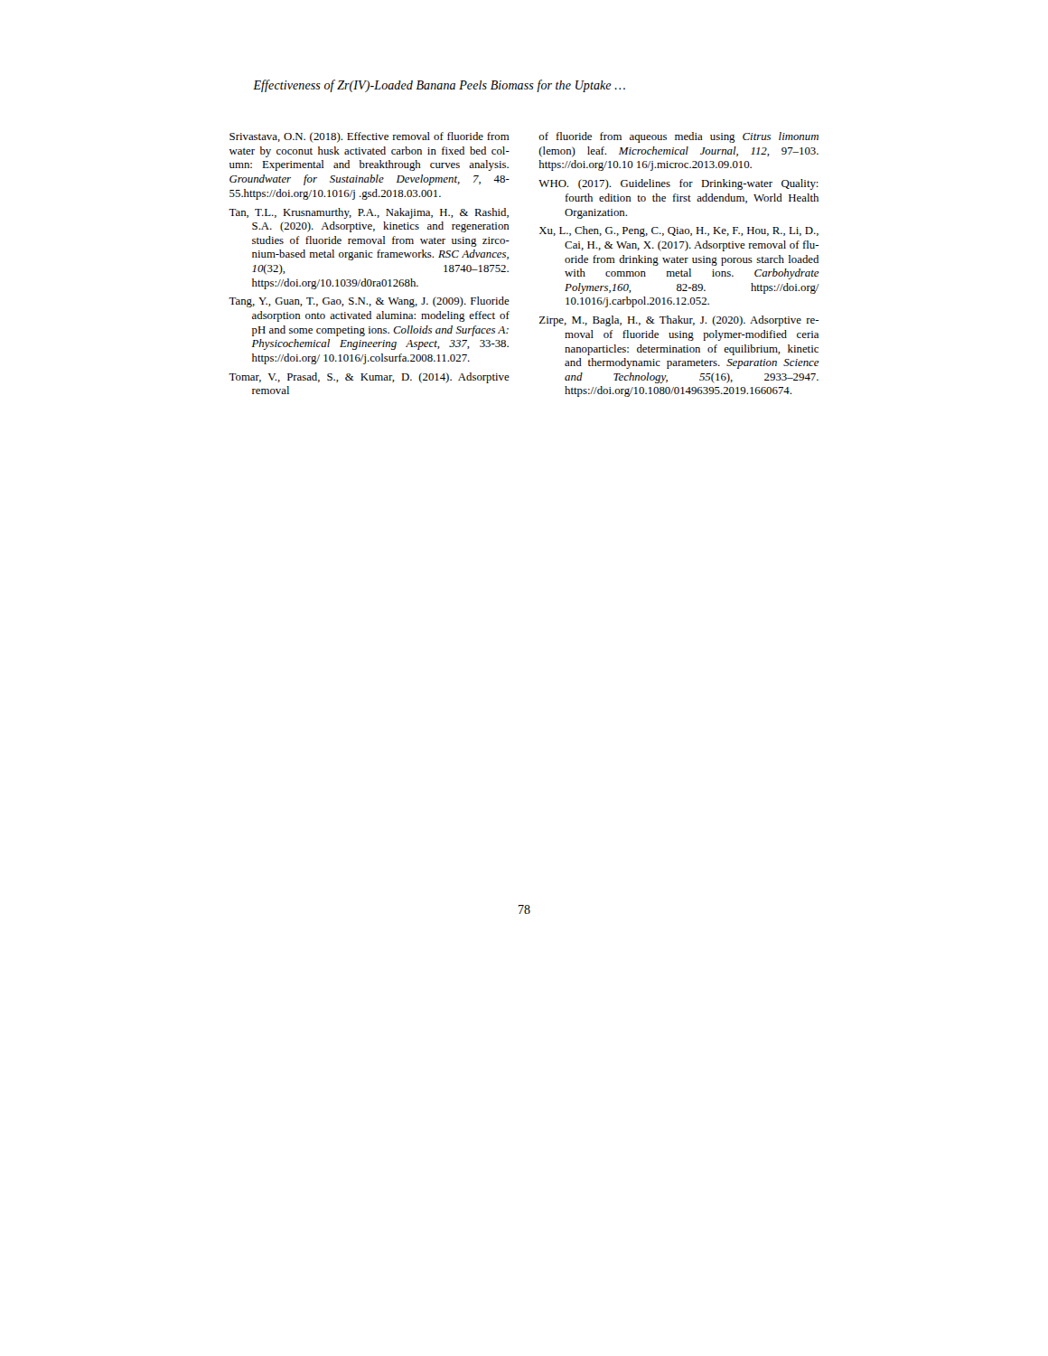Effectiveness of Zr(IV)-Loaded Banana Peels Biomass for the Uptake …
Srivastava, O.N. (2018). Effective removal of fluoride from water by coconut husk activated carbon in fixed bed column: Experimental and breakthrough curves analysis. Groundwater for Sustainable Development, 7, 48-55.https://doi.org/10.1016/j .gsd.2018.03.001.
Tan, T.L., Krusnamurthy, P.A., Nakajima, H., & Rashid, S.A. (2020). Adsorptive, kinetics and regeneration studies of fluoride removal from water using zirconium-based metal organic frameworks. RSC Advances, 10(32), 18740–18752. https://doi.org/10.1039/d0ra01268h.
Tang, Y., Guan, T., Gao, S.N., & Wang, J. (2009). Fluoride adsorption onto activated alumina: modeling effect of pH and some competing ions. Colloids and Surfaces A: Physicochemical Engineering Aspect, 337, 33-38. https://doi.org/ 10.1016/j.colsurfa.2008.11.027.
Tomar, V., Prasad, S., & Kumar, D. (2014). Adsorptive removal
of fluoride from aqueous media using Citrus limonum (lemon) leaf. Microchemical Journal, 112, 97–103. https://doi.org/10.10 16/j.microc.2013.09.010.
WHO. (2017). Guidelines for Drinking-water Quality: fourth edition to the first addendum, World Health Organization.
Xu, L., Chen, G., Peng, C., Qiao, H., Ke, F., Hou, R., Li, D., Cai, H., & Wan, X. (2017). Adsorptive removal of fluoride from drinking water using porous starch loaded with common metal ions. Carbohydrate Polymers,160, 82-89. https://doi.org/ 10.1016/j.carbpol.2016.12.052.
Zirpe, M., Bagla, H., & Thakur, J. (2020). Adsorptive removal of fluoride using polymer-modified ceria nanoparticles: determination of equilibrium, kinetic and thermodynamic parameters. Separation Science and Technology, 55(16), 2933–2947. https://doi.org/10.1080/01496395.2019.1660674.
78